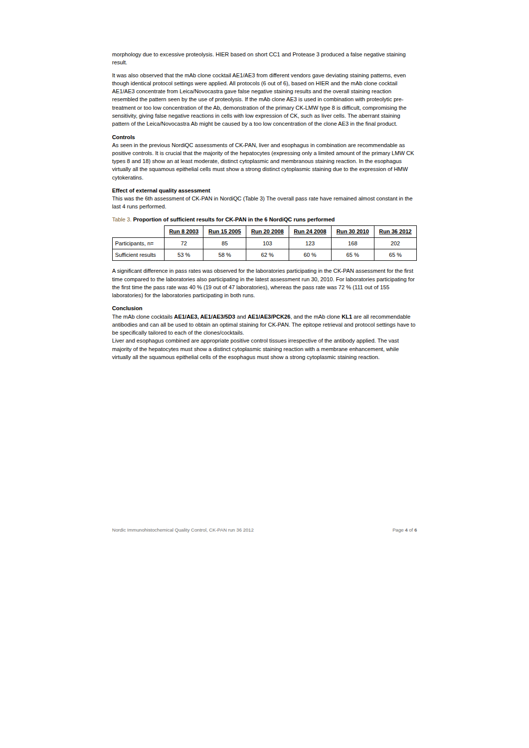morphology due to excessive proteolysis. HIER based on short CC1 and Protease 3 produced a false negative staining result.
It was also observed that the mAb clone cocktail AE1/AE3 from different vendors gave deviating staining patterns, even though identical protocol settings were applied. All protocols (6 out of 6), based on HIER and the mAb clone cocktail AE1/AE3 concentrate from Leica/Novocastra gave false negative staining results and the overall staining reaction resembled the pattern seen by the use of proteolysis. If the mAb clone AE3 is used in combination with proteolytic pre-treatment or too low concentration of the Ab, demonstration of the primary CK-LMW type 8 is difficult, compromising the sensitivity, giving false negative reactions in cells with low expression of CK, such as liver cells. The aberrant staining pattern of the Leica/Novocastra Ab might be caused by a too low concentration of the clone AE3 in the final product.
Controls
As seen in the previous NordiQC assessments of CK-PAN, liver and esophagus in combination are recommendable as positive controls. It is crucial that the majority of the hepatocytes (expressing only a limited amount of the primary LMW CK types 8 and 18) show an at least moderate, distinct cytoplasmic and membranous staining reaction. In the esophagus virtually all the squamous epithelial cells must show a strong distinct cytoplasmic staining due to the expression of HMW cytokeratins.
Effect of external quality assessment
This was the 6th assessment of CK-PAN in NordiQC (Table 3) The overall pass rate have remained almost constant in the last 4 runs performed.
Table 3. Proportion of sufficient results for CK-PAN in the 6 NordiQC runs performed
| | Run 8 2003 | Run 15 2005 | Run 20 2008 | Run 24 2008 | Run 30 2010 | Run 36 2012 |
| --- | --- | --- | --- | --- | --- | --- |
| Participants, n= | 72 | 85 | 103 | 123 | 168 | 202 |
| Sufficient results | 53 % | 58 % | 62 % | 60 % | 65 % | 65 % |
A significant difference in pass rates was observed for the laboratories participating in the CK-PAN assessment for the first time compared to the laboratories also participating in the latest assessment run 30, 2010. For laboratories participating for the first time the pass rate was 40 % (19 out of 47 laboratories), whereas the pass rate was 72 % (111 out of 155 laboratories) for the laboratories participating in both runs.
Conclusion
The mAb clone cocktails AE1/AE3, AE1/AE3/5D3 and AE1/AE3/PCK26, and the mAb clone KL1 are all recommendable antibodies and can all be used to obtain an optimal staining for CK-PAN. The epitope retrieval and protocol settings have to be specifically tailored to each of the clones/cocktails.
Liver and esophagus combined are appropriate positive control tissues irrespective of the antibody applied. The vast majority of the hepatocytes must show a distinct cytoplasmic staining reaction with a membrane enhancement, while virtually all the squamous epithelial cells of the esophagus must show a strong cytoplasmic staining reaction.
Nordic Immunohistochemical Quality Control, CK-PAN run 36 2012
Page 4 of 6